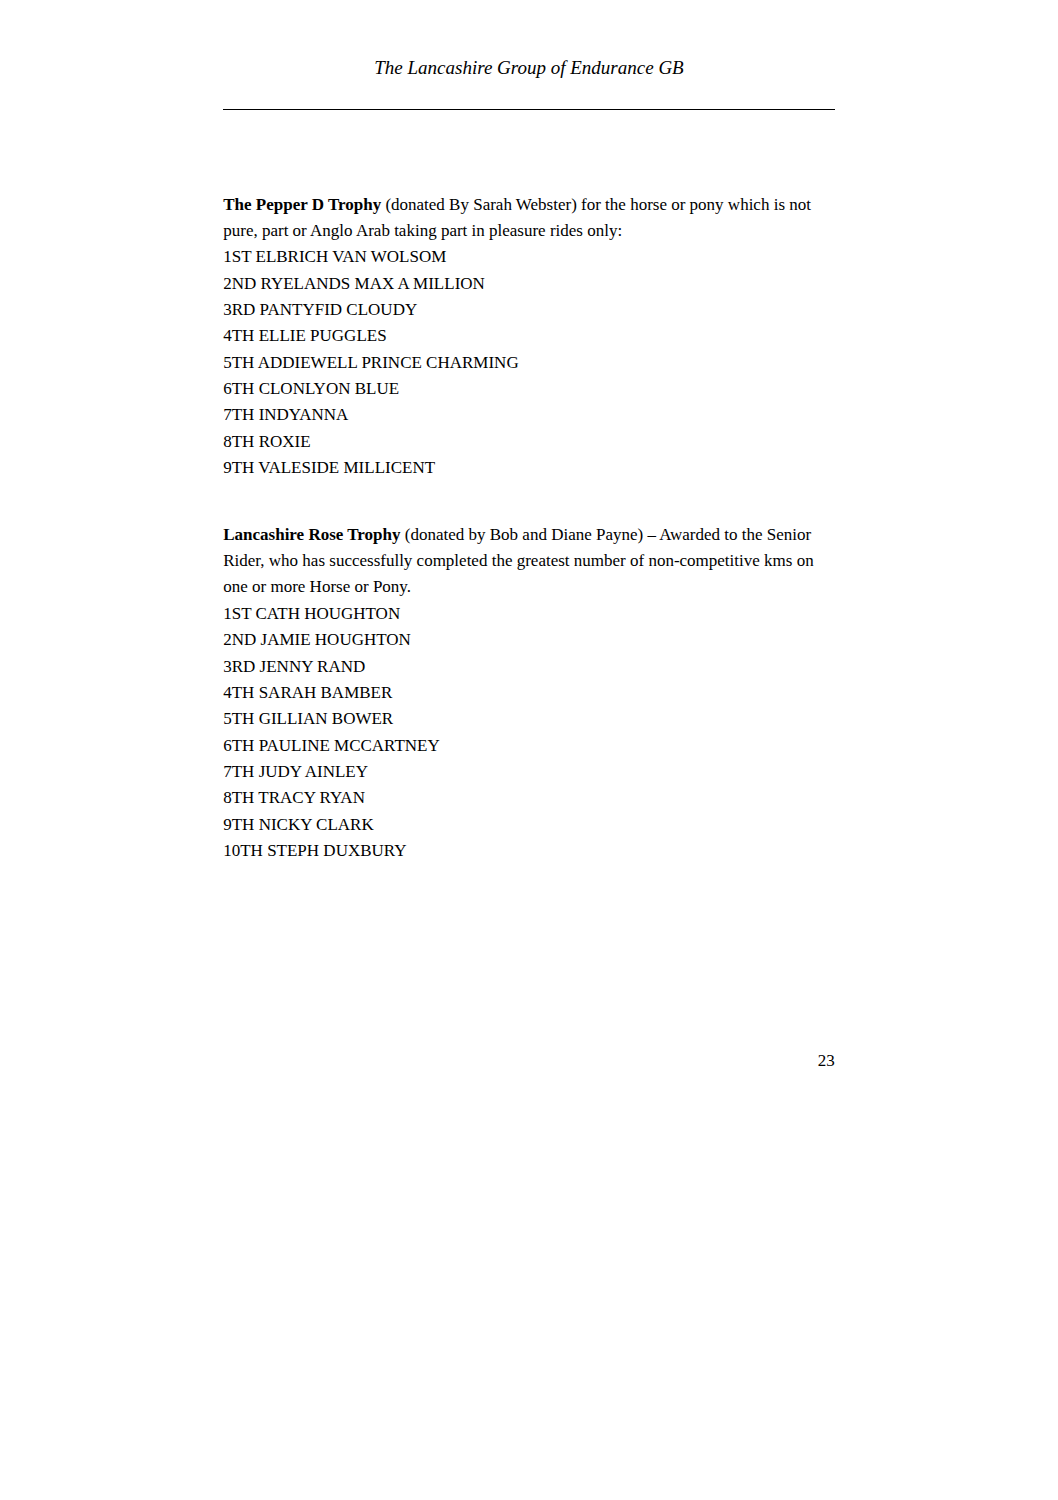The Lancashire Group of Endurance GB
The Pepper D Trophy (donated By Sarah Webster) for the horse or pony which is not pure, part or Anglo Arab taking part in pleasure rides only:
1ST ELBRICH VAN WOLSOM
2ND RYELANDS MAX A MILLION
3RD PANTYFID CLOUDY
4TH ELLIE PUGGLES
5TH ADDIEWELL PRINCE CHARMING
6TH CLONLYON BLUE
7TH INDYANNA
8TH ROXIE
9TH VALESIDE MILLICENT
Lancashire Rose Trophy (donated by Bob and Diane Payne) – Awarded to the Senior Rider, who has successfully completed the greatest number of non-competitive kms on one or more Horse or Pony.
1ST CATH HOUGHTON
2ND JAMIE HOUGHTON
3RD JENNY RAND
4TH SARAH BAMBER
5TH GILLIAN BOWER
6TH PAULINE McCARTNEY
7TH JUDY AINLEY
8TH TRACY RYAN
9TH NICKY CLARK
10TH STEPH DUXBURY
23